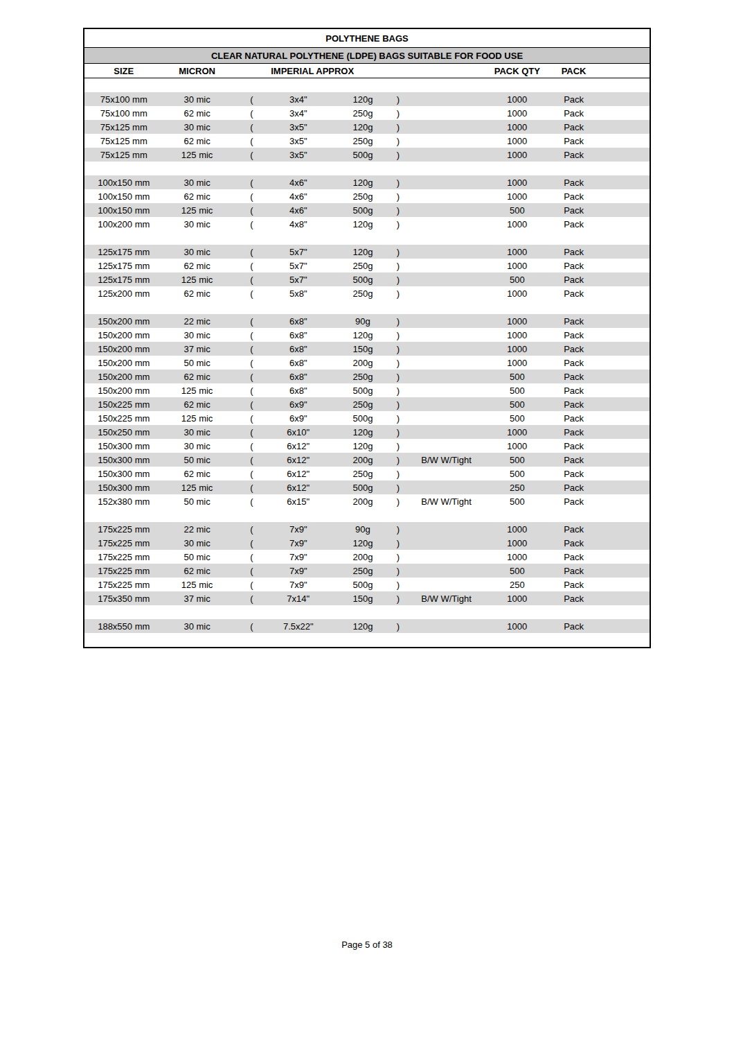| POLYTHENE BAGS |
| CLEAR NATURAL POLYTHENE (LDPE) BAGS SUITABLE FOR FOOD USE |
| SIZE | MICRON | IMPERIAL APPROX | | | PACK QTY | PACK | |
| 75x100 mm | 30 mic | | ( | 3x4" | 120g | ) | | 1000 | Pack | |
| 75x100 mm | 62 mic | | ( | 3x4" | 250g | ) | | 1000 | Pack | |
| 75x125 mm | 30 mic | | ( | 3x5" | 120g | ) | | 1000 | Pack | |
| 75x125 mm | 62 mic | | ( | 3x5" | 250g | ) | | 1000 | Pack | |
| 75x125 mm | 125 mic | | ( | 3x5" | 500g | ) | | 1000 | Pack | |
| 100x150 mm | 30 mic | | ( | 4x6" | 120g | ) | | 1000 | Pack | |
| 100x150 mm | 62 mic | | ( | 4x6" | 250g | ) | | 1000 | Pack | |
| 100x150 mm | 125 mic | | ( | 4x6" | 500g | ) | | 500 | Pack | |
| 100x200 mm | 30 mic | | ( | 4x8" | 120g | ) | | 1000 | Pack | |
| 125x175 mm | 30 mic | | ( | 5x7" | 120g | ) | | 1000 | Pack | |
| 125x175 mm | 62 mic | | ( | 5x7" | 250g | ) | | 1000 | Pack | |
| 125x175 mm | 125 mic | | ( | 5x7" | 500g | ) | | 500 | Pack | |
| 125x200 mm | 62 mic | | ( | 5x8" | 250g | ) | | 1000 | Pack | |
| 150x200 mm | 22 mic | | ( | 6x8" | 90g | ) | | 1000 | Pack | |
| 150x200 mm | 30 mic | | ( | 6x8" | 120g | ) | | 1000 | Pack | |
| 150x200 mm | 37 mic | | ( | 6x8" | 150g | ) | | 1000 | Pack | |
| 150x200 mm | 50 mic | | ( | 6x8" | 200g | ) | | 1000 | Pack | |
| 150x200 mm | 62 mic | | ( | 6x8" | 250g | ) | | 500 | Pack | |
| 150x200 mm | 125 mic | | ( | 6x8" | 500g | ) | | 500 | Pack | |
| 150x225 mm | 62 mic | | ( | 6x9" | 250g | ) | | 500 | Pack | |
| 150x225 mm | 125 mic | | ( | 6x9" | 500g | ) | | 500 | Pack | |
| 150x250 mm | 30 mic | | ( | 6x10" | 120g | ) | | 1000 | Pack | |
| 150x300 mm | 30 mic | | ( | 6x12" | 120g | ) | | 1000 | Pack | |
| 150x300 mm | 50 mic | | ( | 6x12" | 200g | ) | B/W W/Tight | 500 | Pack | |
| 150x300 mm | 62 mic | | ( | 6x12" | 250g | ) | | 500 | Pack | |
| 150x300 mm | 125 mic | | ( | 6x12" | 500g | ) | | 250 | Pack | |
| 152x380 mm | 50 mic | | ( | 6x15" | 200g | ) | B/W W/Tight | 500 | Pack | |
| 175x225 mm | 22 mic | | ( | 7x9" | 90g | ) | | 1000 | Pack | |
| 175x225 mm | 30 mic | | ( | 7x9" | 120g | ) | | 1000 | Pack | |
| 175x225 mm | 50 mic | | ( | 7x9" | 200g | ) | | 1000 | Pack | |
| 175x225 mm | 62 mic | | ( | 7x9" | 250g | ) | | 500 | Pack | |
| 175x225 mm | 125 mic | | ( | 7x9" | 500g | ) | | 250 | Pack | |
| 175x350 mm | 37 mic | | ( | 7x14" | 150g | ) | B/W W/Tight | 1000 | Pack | |
| 188x550 mm | 30 mic | | ( | 7.5x22" | 120g | ) | | 1000 | Pack | |
Page 5 of 38